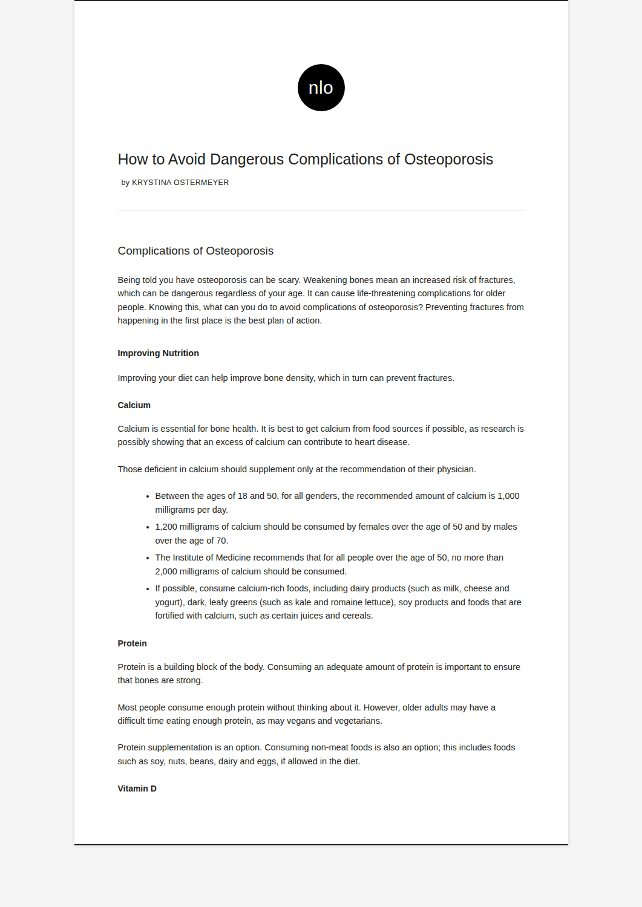nlo
How to Avoid Dangerous Complications of Osteoporosis
by KRYSTINA OSTERMEYER
Complications of Osteoporosis
Being told you have osteoporosis can be scary. Weakening bones mean an increased risk of fractures, which can be dangerous regardless of your age. It can cause life-threatening complications for older people. Knowing this, what can you do to avoid complications of osteoporosis? Preventing fractures from happening in the first place is the best plan of action.
Improving Nutrition
Improving your diet can help improve bone density, which in turn can prevent fractures.
Calcium
Calcium is essential for bone health. It is best to get calcium from food sources if possible, as research is possibly showing that an excess of calcium can contribute to heart disease.
Those deficient in calcium should supplement only at the recommendation of their physician.
Between the ages of 18 and 50, for all genders, the recommended amount of calcium is 1,000 milligrams per day.
1,200 milligrams of calcium should be consumed by females over the age of 50 and by males over the age of 70.
The Institute of Medicine recommends that for all people over the age of 50, no more than 2,000 milligrams of calcium should be consumed.
If possible, consume calcium-rich foods, including dairy products (such as milk, cheese and yogurt), dark, leafy greens (such as kale and romaine lettuce), soy products and foods that are fortified with calcium, such as certain juices and cereals.
Protein
Protein is a building block of the body. Consuming an adequate amount of protein is important to ensure that bones are strong.
Most people consume enough protein without thinking about it. However, older adults may have a difficult time eating enough protein, as may vegans and vegetarians.
Protein supplementation is an option. Consuming non-meat foods is also an option; this includes foods such as soy, nuts, beans, dairy and eggs, if allowed in the diet.
Vitamin D